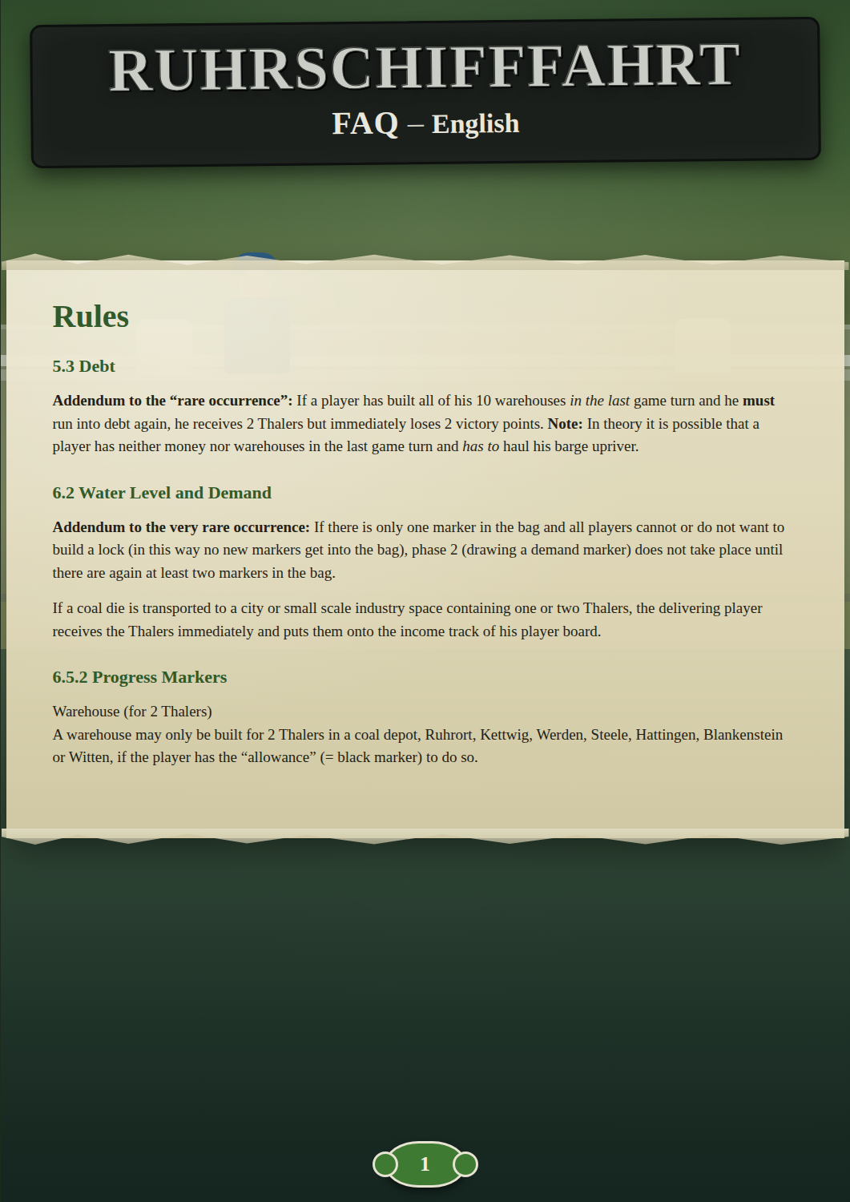RUHRSCHIFFFAHRT
FAQ–English
Rules
5.3 Debt
Addendum to the “rare occurrence”: If a player has built all of his 10 warehouses in the last game turn and he must run into debt again, he receives 2 Thalers but immediately loses 2 victory points. Note: In theory it is possible that a player has neither money nor warehouses in the last game turn and has to haul his barge upriver.
6.2 Water Level and Demand
Addendum to the very rare occurrence: If there is only one marker in the bag and all players cannot or do not want to build a lock (in this way no new markers get into the bag), phase 2 (drawing a demand marker) does not take place until there are again at least two markers in the bag.
If a coal die is transported to a city or small scale industry space containing one or two Thalers, the delivering player receives the Thalers immediately and puts them onto the income track of his player board.
6.5.2 Progress Markers
Warehouse (for 2 Thalers)
A warehouse may only be built for 2 Thalers in a coal depot, Ruhrort, Kettwig, Werden, Steele, Hattingen, Blankenstein or Witten, if the player has the “allowance” (= black marker) to do so.
1